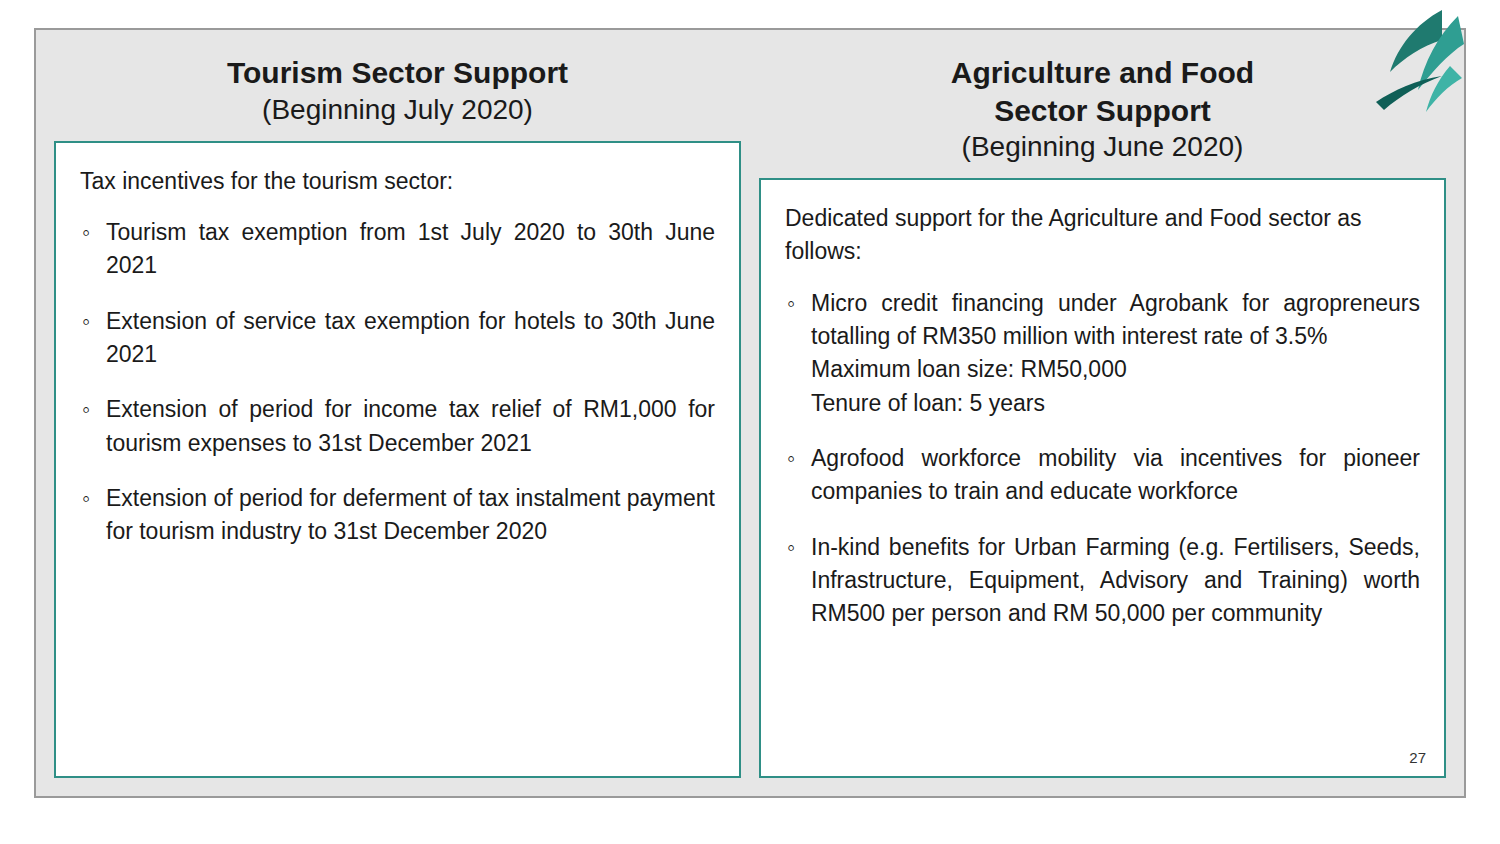Tourism Sector Support(Beginning July 2020)
Tax incentives for the tourism sector:
Tourism tax exemption from 1st July 2020 to 30th June 2021
Extension of service tax exemption for hotels to 30th June 2021
Extension of period for income tax relief of RM1,000 for tourism expenses to 31st December 2021
Extension of period for deferment of tax instalment payment for tourism industry to 31st December 2020
Agriculture and Food
Sector Support(Beginning June 2020)
Dedicated support for the Agriculture and Food sector as follows:
Micro credit financing under Agrobank for agropreneurs totalling of RM350 million with interest rate of 3.5%
Maximum loan size: RM50,000
Tenure of loan: 5 years
Agrofood workforce mobility via incentives for pioneer companies to train and educate workforce
In-kind benefits for Urban Farming (e.g. Fertilisers, Seeds, Infrastructure, Equipment, Advisory and Training) worth RM500 per person and RM 50,000 per community
27